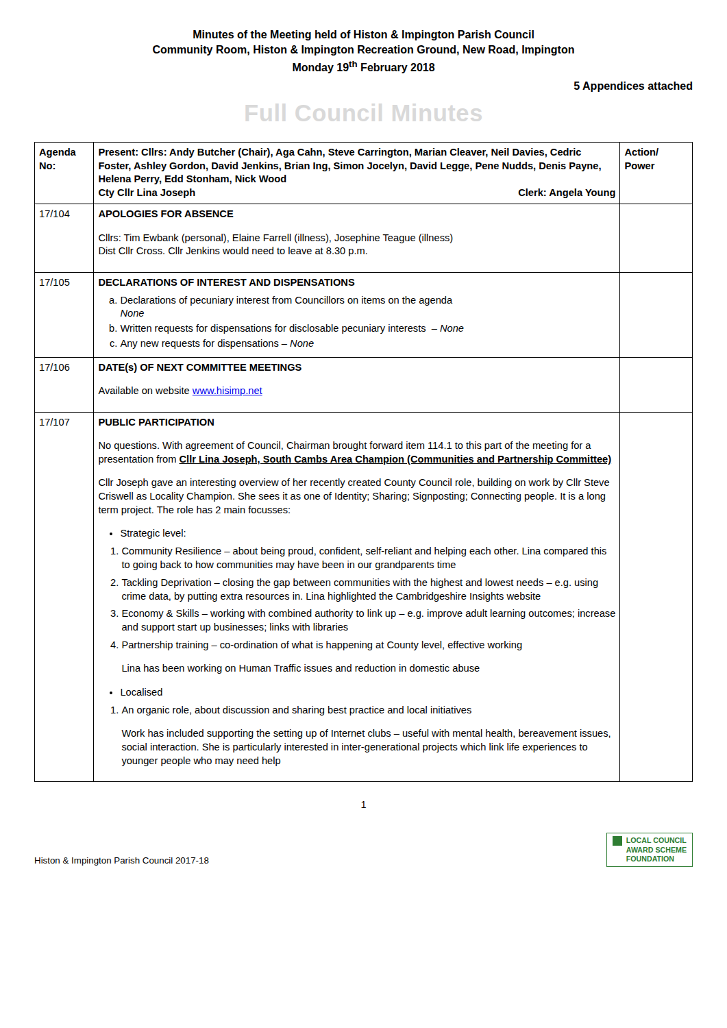Minutes of the Meeting held of Histon & Impington Parish Council
Community Room, Histon & Impington Recreation Ground, New Road, Impington
Monday 19th February 2018
5 Appendices attached
Full Council Minutes
| Agenda No: | Present: Cllrs : Andy Butcher (Chair), Aga Cahn, Steve Carrington, Marian Cleaver, Neil Davies, Cedric Foster, Ashley Gordon, David Jenkins, Brian Ing, Simon Jocelyn, David Legge, Pene Nudds, Denis Payne, Helena Perry, Edd Stonham, Nick Wood Cty Cllr Lina Joseph Clerk: Angela Young | Action/ Power |
| --- | --- | --- |
| 17/104 | APOLOGIES FOR ABSENCE Cllrs: Tim Ewbank (personal), Elaine Farrell (illness), Josephine Teague (illness) Dist Cllr Cross. Cllr Jenkins would need to leave at 8.30 p.m. | |
| 17/105 | DECLARATIONS OF INTEREST AND DISPENSATIONS Declarations of pecuniary interest from Councillors on items on the agenda None Written requests for dispensations for disclosable pecuniary interests – None Any new requests for dispensations – None | |
| 17/106 | DATE(s) OF NEXT COMMITTEE MEETINGS Available on website www.hisimp.net | |
| 17/107 | PUBLIC PARTICIPATION No questions. With agreement of Council, Chairman brought forward item 114.1 to this part of the meeting for a presentation from Cllr Lina Joseph, South Cambs Area Champion (Communities and Partnership Committee) Cllr Joseph gave an interesting overview of her recently created County Council role, building on work by Cllr Steve Criswell as Locality Champion. She sees it as one of Identity; Sharing; Signposting; Connecting people. It is a long term project. The role has 2 main focusses: Strategic level: Community Resilience – about being proud, confident, self-reliant and helping each other. Lina compared this to going back to how communities may have been in our grandparents time Tackling Deprivation – closing the gap between communities with the highest and lowest needs – e.g. using crime data, by putting extra resources in. Lina highlighted the Cambridgeshire Insights website Economy & Skills – working with combined authority to link up – e.g. improve adult learning outcomes; increase and support start up businesses; links with libraries Partnership training – co-ordination of what is happening at County level, effective working Lina has been working on Human Traffic issues and reduction in domestic abuse Localised An organic role, about discussion and sharing best practice and local initiatives Work has included supporting the setting up of Internet clubs – useful with mental health, bereavement issues, social interaction. She is particularly interested in inter-generational projects which link life experiences to younger people who may need help | |
1
Histon & Impington Parish Council 2017-18
LOCAL COUNCIL
AWARD SCHEME
FOUNDATION